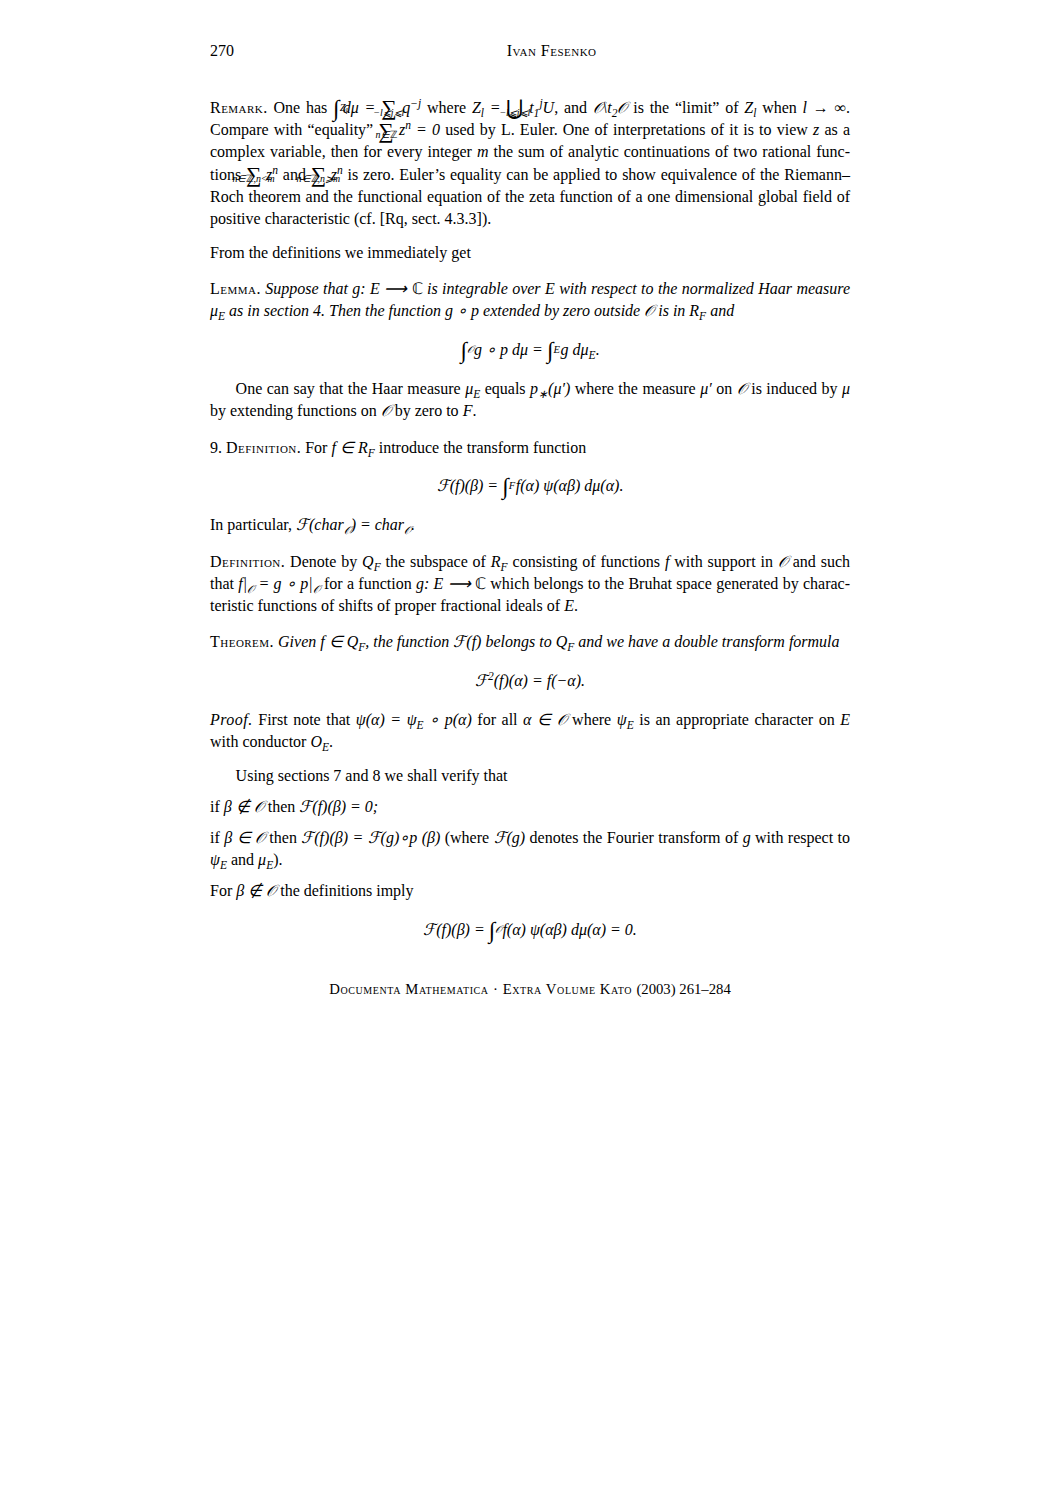270 Ivan Fesenko
Remark. One has ∫Zldμ = ∑−l⩽j⩽l q−j where Zl = ⋃−l⩽j⩽l t1jU, and 𝒪\t2𝒪 is the “limit” of Zl when l → ∞. Compare with “equality” ∑n∈ℤ zn = 0 used by L. Euler. One of interpretations of it is to view z as a complex variable, then for every integer m the sum of analytic continuations of two rational functions ∑n∈ℤ,n<m zn and ∑n∈ℤ,n⩾m zn is zero. Euler’s equality can be applied to show equivalence of the Riemann–Roch theorem and the functional equation of the zeta function of a one dimensional global field of positive characteristic (cf. [Rq, sect. 4.3.3]).
From the definitions we immediately get
Lemma. Suppose that g: E ⟶ ℂ is integrable over E with respect to the normalized Haar measure μE as in section 4. Then the function g ∘ p extended by zero outside 𝒪 is in RF and
∫𝒪 g ∘ p dμ = ∫E g dμE.
One can say that the Haar measure μE equals p∗(μ′) where the measure μ′ on 𝒪 is induced by μ by extending functions on 𝒪 by zero to F.
9. Definition. For f ∈ RF introduce the transform function
ℱ(f)(β) = ∫F f(α) ψ(αβ) dμ(α).
In particular, ℱ(char𝒪) = char𝒪.
Definition. Denote by QF the subspace of RF consisting of functions f with support in 𝒪 and such that f|𝒪 = g ∘ p|𝒪 for a function g: E ⟶ ℂ which belongs to the Bruhat space generated by characteristic functions of shifts of proper fractional ideals of E.
Theorem. Given f ∈ QF, the function ℱ(f) belongs to QF and we have a double transform formula
ℱ2(f)(α) = f(−α).
Proof. First note that ψ(α) = ψE ∘ p(α) for all α ∈ 𝒪 where ψE is an appropriate character on E with conductor OE.
Using sections 7 and 8 we shall verify that
if β ∉ 𝒪 then ℱ(f)(β) = 0;
if β ∈ 𝒪 then ℱ(f)(β) = ℱ(g)∘p (β) (where ℱ(g) denotes the Fourier transform of g with respect to ψE and μE).
For β ∉ 𝒪 the definitions imply
ℱ(f)(β) = ∫𝒪 f(α) ψ(αβ) dμ(α) = 0.
Documenta Mathematica · Extra Volume Kato (2003) 261–284